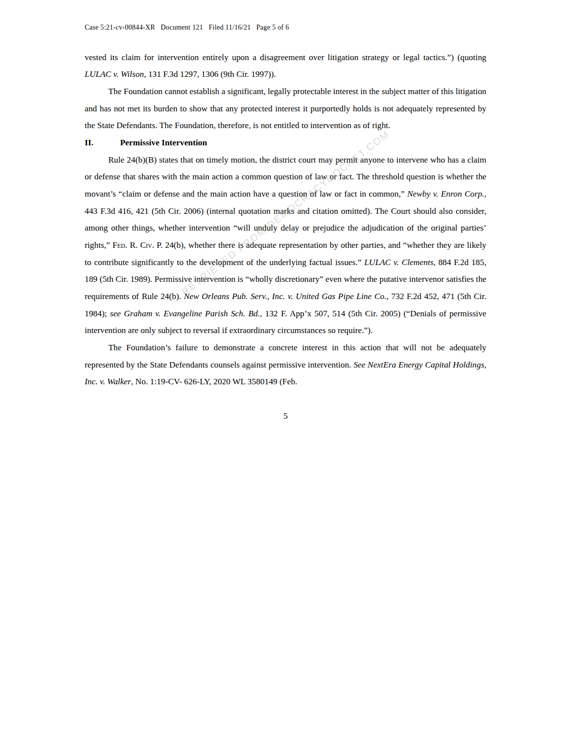Case 5:21-cv-00844-XR Document 121 Filed 11/16/21 Page 5 of 6
RETRIEVED FROM DEMOCRACYDOCKET.COM
vested its claim for intervention entirely upon a disagreement over litigation strategy or legal tactics.”) (quoting LULAC v. Wilson, 131 F.3d 1297, 1306 (9th Cir. 1997)).
The Foundation cannot establish a significant, legally protectable interest in the subject matter of this litigation and has not met its burden to show that any protected interest it purportedly holds is not adequately represented by the State Defendants. The Foundation, therefore, is not entitled to intervention as of right.
II.
Permissive Intervention
Rule 24(b)(B) states that on timely motion, the district court may permit anyone to intervene who has a claim or defense that shares with the main action a common question of law or fact. The threshold question is whether the movant’s “claim or defense and the main action have a question of law or fact in common,” Newby v. Enron Corp., 443 F.3d 416, 421 (5th Cir. 2006) (internal quotation marks and citation omitted). The Court should also consider, among other things, whether intervention “will unduly delay or prejudice the adjudication of the original parties’ rights,” Fed. R. Civ. P. 24(b), whether there is adequate representation by other parties, and “whether they are likely to contribute significantly to the development of the underlying factual issues.” LULAC v. Clements, 884 F.2d 185, 189 (5th Cir. 1989). Permissive intervention is “wholly discretionary” even where the putative intervenor satisfies the requirements of Rule 24(b). New Orleans Pub. Serv., Inc. v. United Gas Pipe Line Co., 732 F.2d 452, 471 (5th Cir. 1984); see Graham v. Evangeline Parish Sch. Bd., 132 F. App’x 507, 514 (5th Cir. 2005) (“Denials of permissive intervention are only subject to reversal if extraordinary circumstances so require.”).
The Foundation’s failure to demonstrate a concrete interest in this action that will not be adequately represented by the State Defendants counsels against permissive intervention. See NextEra Energy Capital Holdings, Inc. v. Walker, No. 1:19-CV- 626-LY, 2020 WL 3580149 (Feb.
5